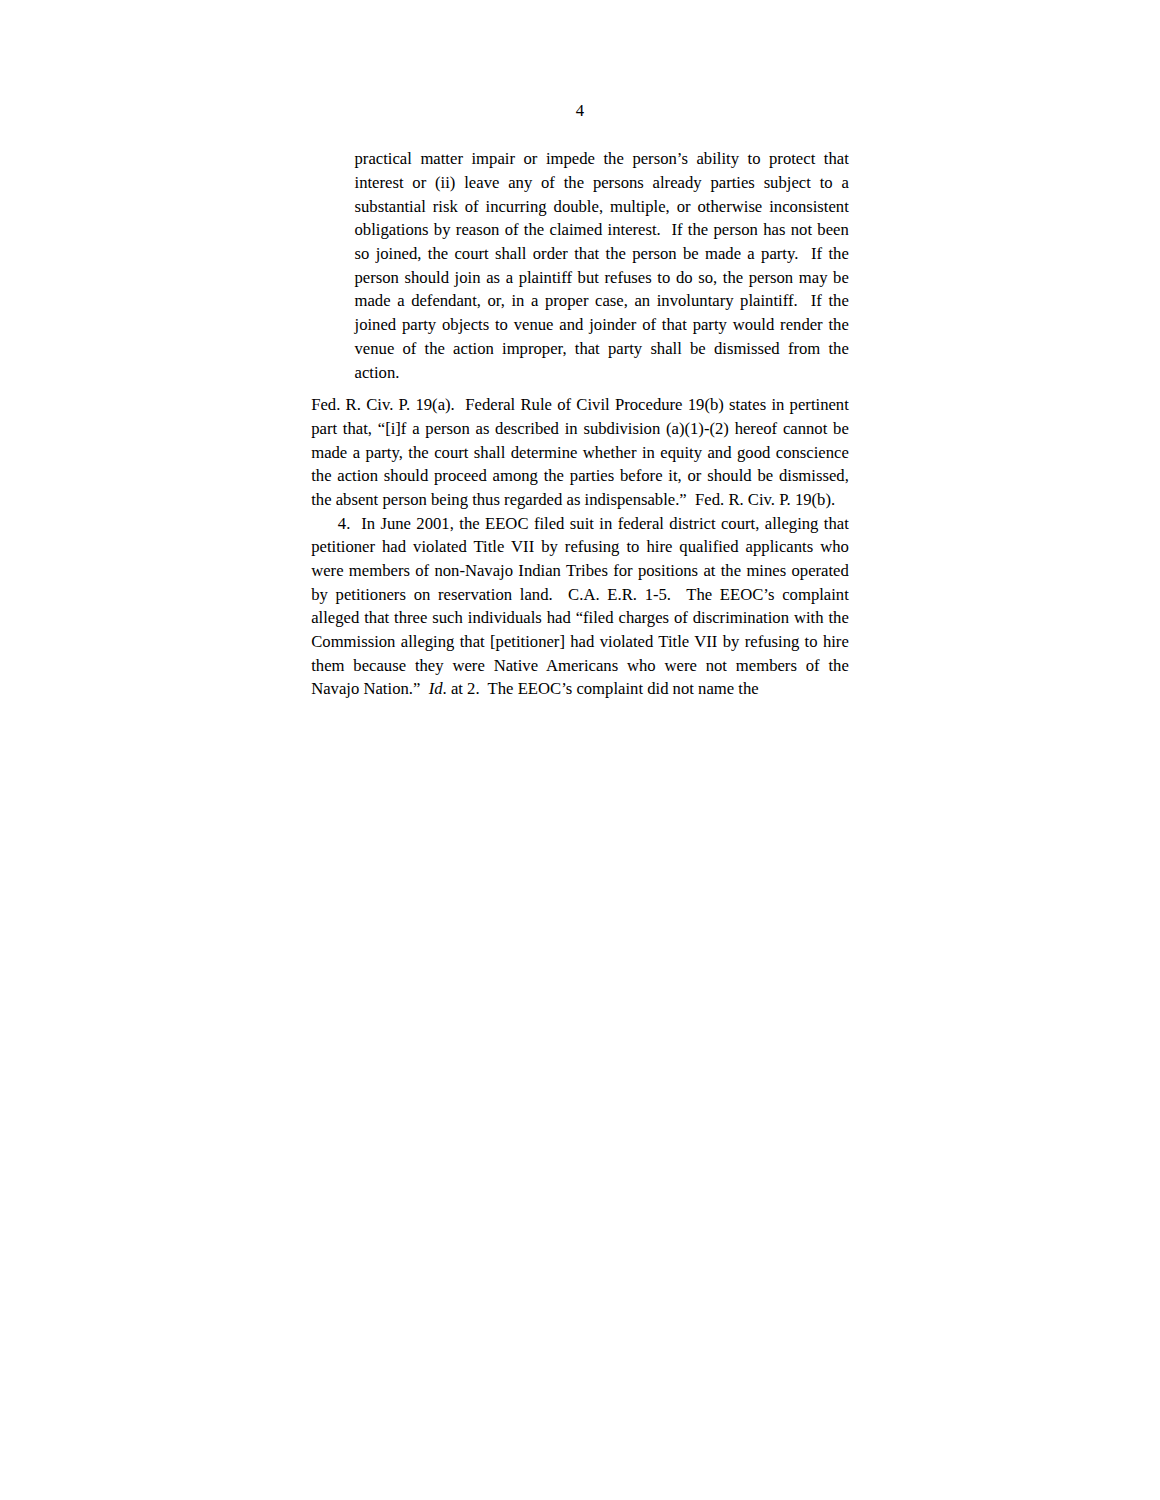4
practical matter impair or impede the person’s ability to protect that interest or (ii) leave any of the persons already parties subject to a substantial risk of incurring double, multiple, or otherwise inconsistent obligations by reason of the claimed interest. If the person has not been so joined, the court shall order that the person be made a party. If the person should join as a plaintiff but refuses to do so, the person may be made a defendant, or, in a proper case, an involuntary plaintiff. If the joined party objects to venue and joinder of that party would render the venue of the action improper, that party shall be dismissed from the action.
Fed. R. Civ. P. 19(a). Federal Rule of Civil Procedure 19(b) states in pertinent part that, “[i]f a person as described in subdivision (a)(1)-(2) hereof cannot be made a party, the court shall determine whether in equity and good conscience the action should proceed among the parties before it, or should be dismissed, the absent person being thus regarded as indispensable.” Fed. R. Civ. P. 19(b).
4. In June 2001, the EEOC filed suit in federal district court, alleging that petitioner had violated Title VII by refusing to hire qualified applicants who were members of non-Navajo Indian Tribes for positions at the mines operated by petitioners on reservation land. C.A. E.R. 1-5. The EEOC’s complaint alleged that three such individuals had “filed charges of discrimination with the Commission alleging that [petitioner] had violated Title VII by refusing to hire them because they were Native Americans who were not members of the Navajo Nation.” Id. at 2. The EEOC’s complaint did not name the